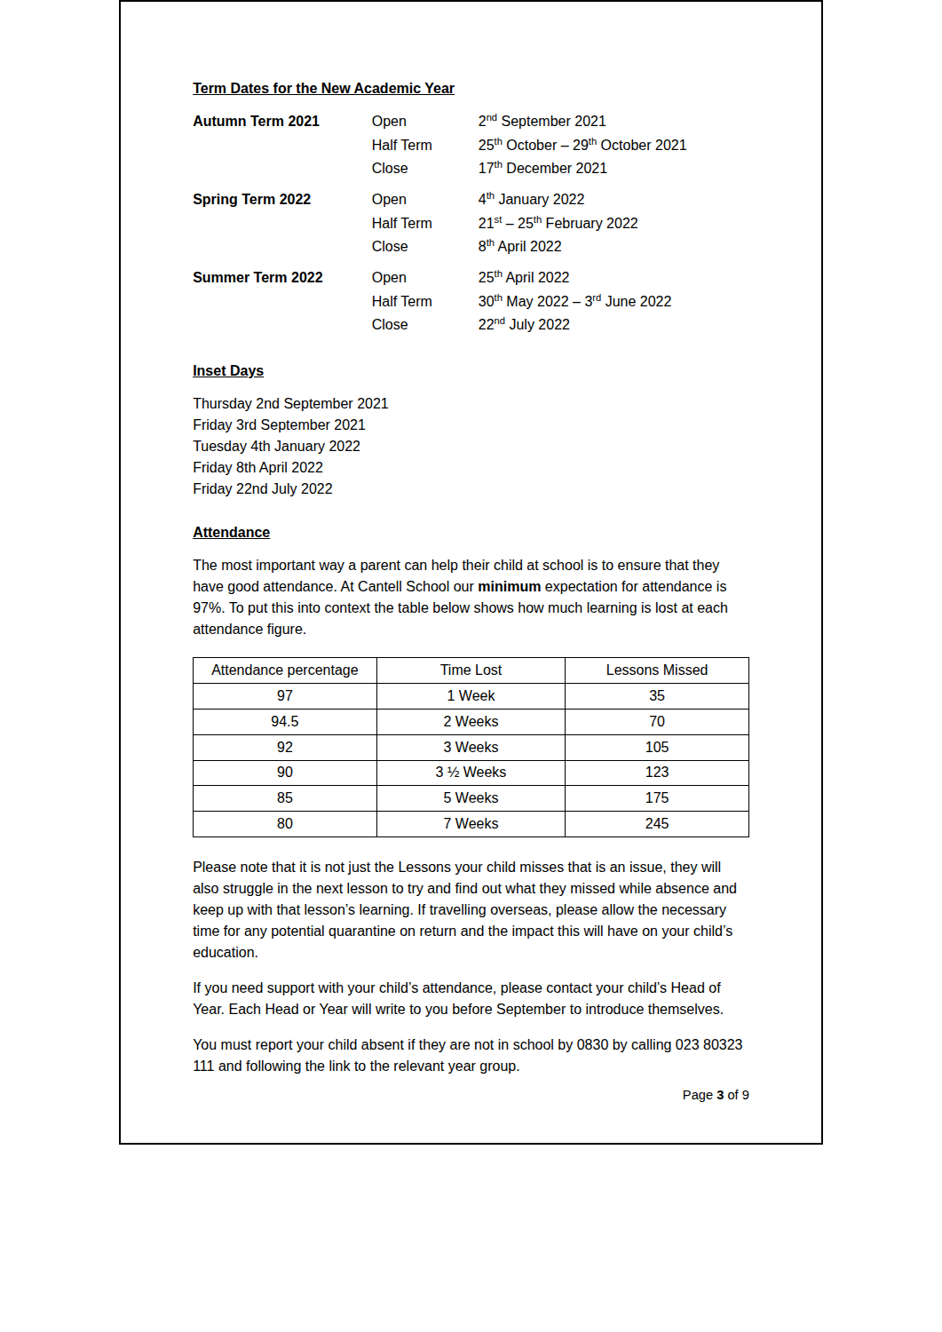Term Dates for the New Academic Year
| Autumn Term 2021 | Open | 2 nd September 2021 |
| | Half Term | 25 th October – 29 th October 2021 |
| | Close | 17 th December 2021 |
| Spring Term 2022 | Open | 4 th January 2022 |
| | Half Term | 21 st – 25 th February 2022 |
| | Close | 8 th April 2022 |
| Summer Term 2022 | Open | 25 th April 2022 |
| | Half Term | 30 th May 2022 – 3 rd June 2022 |
| | Close | 22 nd July 2022 |
Inset Days
Thursday 2nd September 2021
Friday 3rd September 2021
Tuesday 4th January 2022
Friday 8th April 2022
Friday 22nd July 2022
Attendance
The most important way a parent can help their child at school is to ensure that they have good attendance. At Cantell School our minimum expectation for attendance is 97%. To put this into context the table below shows how much learning is lost at each attendance figure.
| Attendance percentage | Time Lost | Lessons Missed |
| --- | --- | --- |
| 97 | 1 Week | 35 |
| 94.5 | 2 Weeks | 70 |
| 92 | 3 Weeks | 105 |
| 90 | 3 ½ Weeks | 123 |
| 85 | 5 Weeks | 175 |
| 80 | 7 Weeks | 245 |
Please note that it is not just the Lessons your child misses that is an issue, they will also struggle in the next lesson to try and find out what they missed while absence and keep up with that lesson’s learning. If travelling overseas, please allow the necessary time for any potential quarantine on return and the impact this will have on your child’s education.
If you need support with your child’s attendance, please contact your child’s Head of Year. Each Head or Year will write to you before September to introduce themselves.
You must report your child absent if they are not in school by 0830 by calling 023 80323 111 and following the link to the relevant year group.
Page 3 of 9